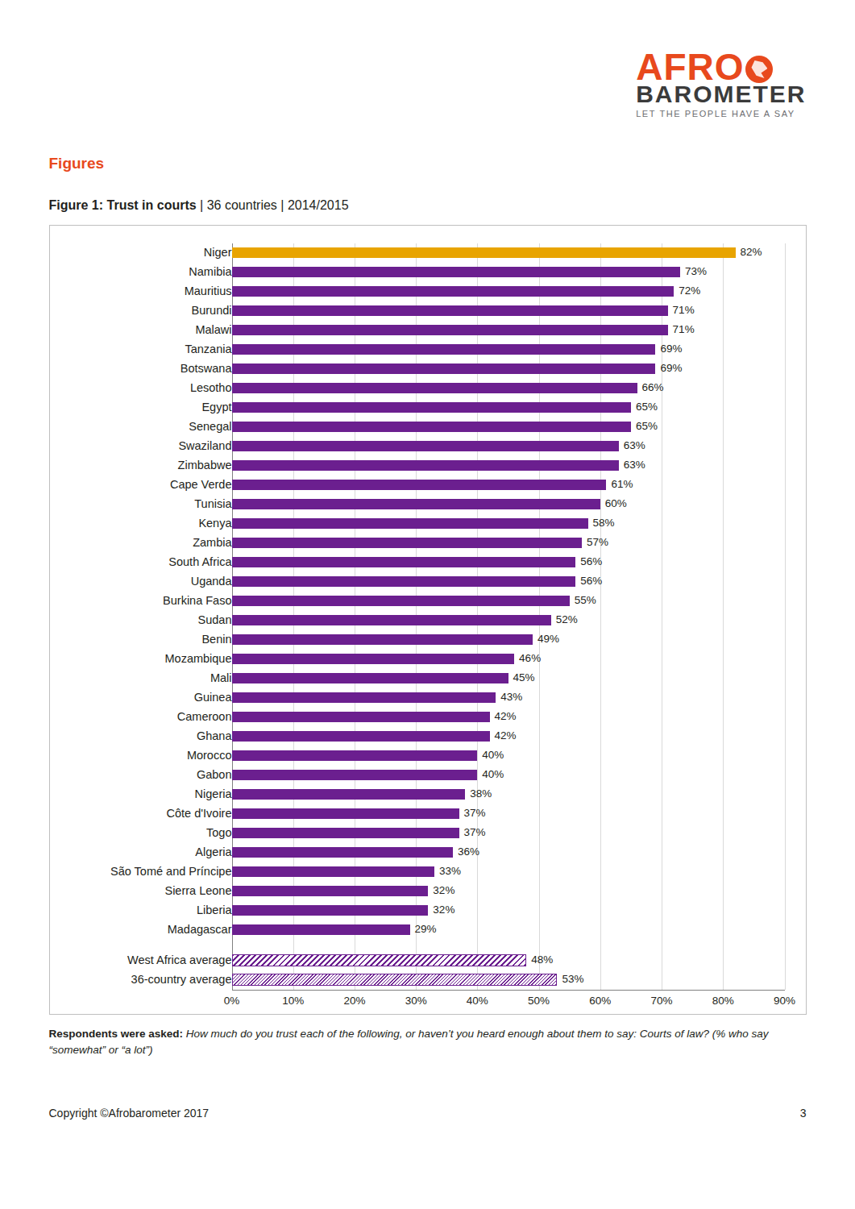AFRO
BAROMETER
LET THE PEOPLE HAVE A SAY
Figures
Figure 1: Trust in courts | 36 countries | 2014/2015
| Niger | 82% |
| Namibia | 73% |
| Mauritius | 72% |
| Burundi | 71% |
| Malawi | 71% |
| Tanzania | 69% |
| Botswana | 69% |
| Lesotho | 66% |
| Egypt | 65% |
| Senegal | 65% |
| Swaziland | 63% |
| Zimbabwe | 63% |
| Cape Verde | 61% |
| Tunisia | 60% |
| Kenya | 58% |
| Zambia | 57% |
| South Africa | 56% |
| Uganda | 56% |
| Burkina Faso | 55% |
| Sudan | 52% |
| Benin | 49% |
| Mozambique | 46% |
| Mali | 45% |
| Guinea | 43% |
| Cameroon | 42% |
| Ghana | 42% |
| Morocco | 40% |
| Gabon | 40% |
| Nigeria | 38% |
| Côte d'Ivoire | 37% |
| Togo | 37% |
| Algeria | 36% |
| São Tomé and Príncipe | 33% |
| Sierra Leone | 32% |
| Liberia | 32% |
| Madagascar | 29% |
| West Africa average | 48% |
| 36-country average | 53% |
0% 10% 20% 30% 40% 50% 60% 70% 80% 90%
Respondents were asked: How much do you trust each of the following, or haven’t you heard enough about them to say: Courts of law? (% who say “somewhat” or “a lot”)
Copyright ©Afrobarometer 2017
3